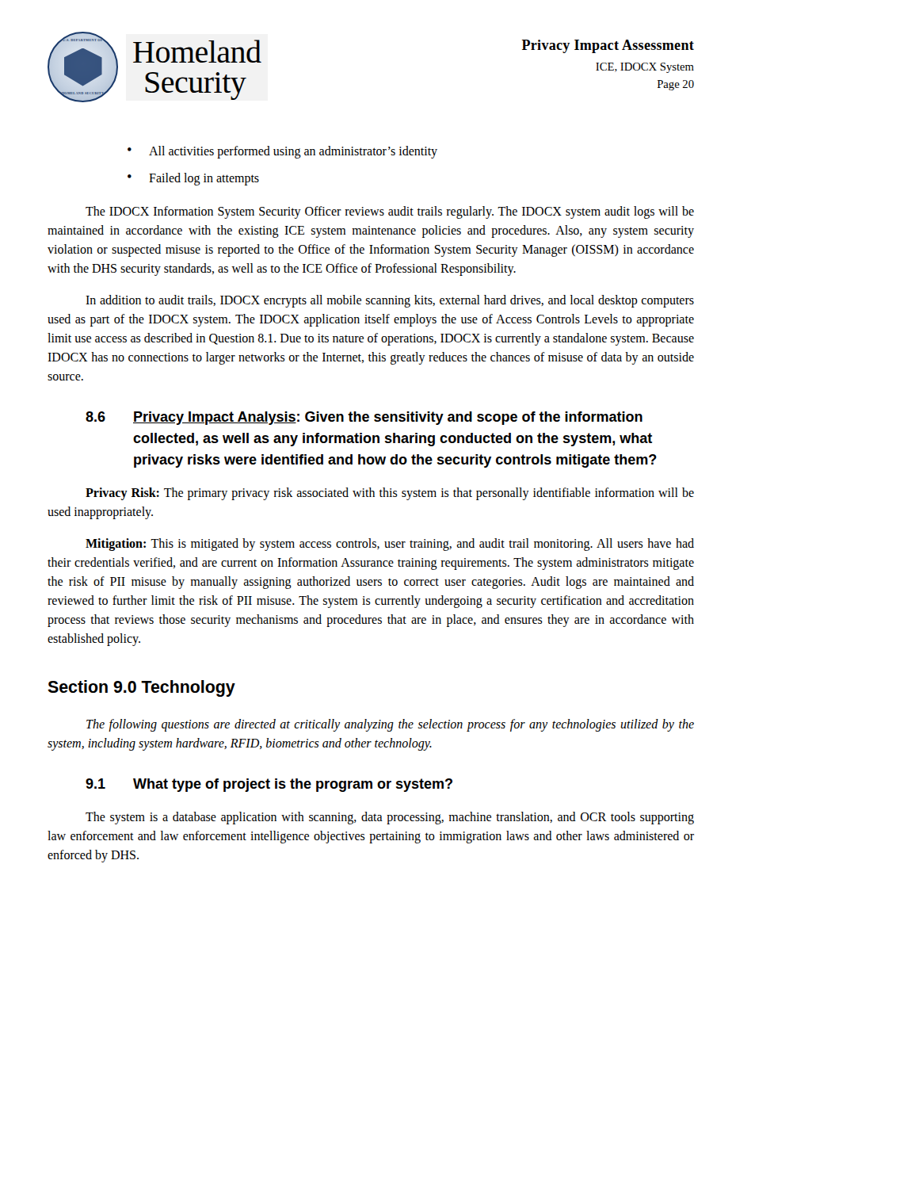Homeland Security
Privacy Impact Assessment
ICE, IDOCX System
Page 20
All activities performed using an administrator’s identity
Failed log in attempts
The IDOCX Information System Security Officer reviews audit trails regularly. The IDOCX system audit logs will be maintained in accordance with the existing ICE system maintenance policies and procedures. Also, any system security violation or suspected misuse is reported to the Office of the Information System Security Manager (OISSM) in accordance with the DHS security standards, as well as to the ICE Office of Professional Responsibility.
In addition to audit trails, IDOCX encrypts all mobile scanning kits, external hard drives, and local desktop computers used as part of the IDOCX system. The IDOCX application itself employs the use of Access Controls Levels to appropriate limit use access as described in Question 8.1. Due to its nature of operations, IDOCX is currently a standalone system. Because IDOCX has no connections to larger networks or the Internet, this greatly reduces the chances of misuse of data by an outside source.
8.6 Privacy Impact Analysis: Given the sensitivity and scope of the information collected, as well as any information sharing conducted on the system, what privacy risks were identified and how do the security controls mitigate them?
Privacy Risk: The primary privacy risk associated with this system is that personally identifiable information will be used inappropriately.
Mitigation: This is mitigated by system access controls, user training, and audit trail monitoring. All users have had their credentials verified, and are current on Information Assurance training requirements. The system administrators mitigate the risk of PII misuse by manually assigning authorized users to correct user categories. Audit logs are maintained and reviewed to further limit the risk of PII misuse. The system is currently undergoing a security certification and accreditation process that reviews those security mechanisms and procedures that are in place, and ensures they are in accordance with established policy.
Section 9.0 Technology
The following questions are directed at critically analyzing the selection process for any technologies utilized by the system, including system hardware, RFID, biometrics and other technology.
9.1 What type of project is the program or system?
The system is a database application with scanning, data processing, machine translation, and OCR tools supporting law enforcement and law enforcement intelligence objectives pertaining to immigration laws and other laws administered or enforced by DHS.